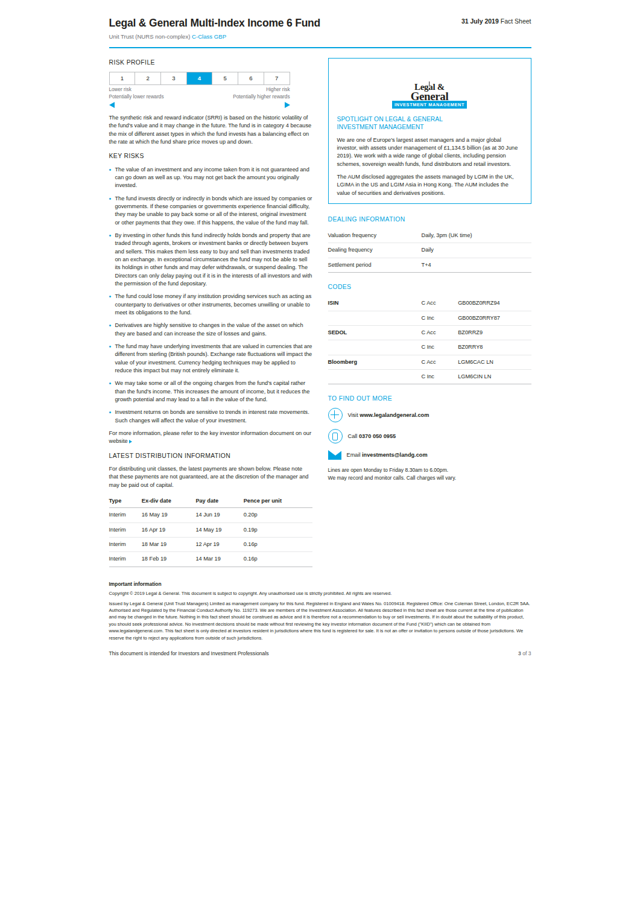31 July 2019 Fact Sheet
Legal & General Multi-Index Income 6 Fund
Unit Trust (NURS non-complex) C-Class GBP
RISK PROFILE
1
2
3
4
5
6
7
Lower risk Higher risk
Potentially lower rewards Potentially higher rewards
The synthetic risk and reward indicator (SRRI) is based on the historic volatility of the fund's value and it may change in the future. The fund is in category 4 because the mix of different asset types in which the fund invests has a balancing effect on the rate at which the fund share price moves up and down.
KEY RISKS
The value of an investment and any income taken from it is not guaranteed and can go down as well as up. You may not get back the amount you originally invested.
The fund invests directly or indirectly in bonds which are issued by companies or governments. If these companies or governments experience financial difficulty, they may be unable to pay back some or all of the interest, original investment or other payments that they owe. If this happens, the value of the fund may fall.
By investing in other funds this fund indirectly holds bonds and property that are traded through agents, brokers or investment banks or directly between buyers and sellers. This makes them less easy to buy and sell than investments traded on an exchange. In exceptional circumstances the fund may not be able to sell its holdings in other funds and may defer withdrawals, or suspend dealing. The Directors can only delay paying out if it is in the interests of all investors and with the permission of the fund depositary.
The fund could lose money if any institution providing services such as acting as counterparty to derivatives or other instruments, becomes unwilling or unable to meet its obligations to the fund.
Derivatives are highly sensitive to changes in the value of the asset on which they are based and can increase the size of losses and gains.
The fund may have underlying investments that are valued in currencies that are different from sterling (British pounds). Exchange rate fluctuations will impact the value of your investment. Currency hedging techniques may be applied to reduce this impact but may not entirely eliminate it.
We may take some or all of the ongoing charges from the fund's capital rather than the fund's income. This increases the amount of income, but it reduces the growth potential and may lead to a fall in the value of the fund.
Investment returns on bonds are sensitive to trends in interest rate movements. Such changes will affect the value of your investment.
For more information, please refer to the key investor information document on our website
LATEST DISTRIBUTION INFORMATION
For distributing unit classes, the latest payments are shown below. Please note that these payments are not guaranteed, are at the discretion of the manager and may be paid out of capital.
| Type | Ex-div date | Pay date | Pence per unit |
| --- | --- | --- | --- |
| Interim | 16 May 19 | 14 Jun 19 | 0.20p |
| Interim | 16 Apr 19 | 14 May 19 | 0.19p |
| Interim | 18 Mar 19 | 12 Apr 19 | 0.16p |
| Interim | 18 Feb 19 | 14 Mar 19 | 0.16p |
Legal & General INVESTMENT MANAGEMENT
SPOTLIGHT ON LEGAL & GENERAL
INVESTMENT MANAGEMENT
We are one of Europe's largest asset managers and a major global investor, with assets under management of £1,134.5 billion (as at 30 June 2019). We work with a wide range of global clients, including pension schemes, sovereign wealth funds, fund distributors and retail investors.
The AUM disclosed aggregates the assets managed by LGIM in the UK, LGIMA in the US and LGIM Asia in Hong Kong. The AUM includes the value of securities and derivatives positions.
DEALING INFORMATION
| Valuation frequency | Daily, 3pm (UK time) |
| Dealing frequency | Daily |
| Settlement period | T+4 |
CODES
| ISIN | C Acc | GB00BZ0RRZ94 |
| | C Inc | GB00BZ0RRY87 |
| SEDOL | C Acc | BZ0RRZ9 |
| | C Inc | BZ0RRY8 |
| Bloomberg | C Acc | LGM6CAC LN |
| | C Inc | LGM6CIN LN |
TO FIND OUT MORE
Visit www.legalandgeneral.com
Call 0370 050 0955
Email investments@landg.com
Lines are open Monday to Friday 8.30am to 6.00pm.
We may record and monitor calls. Call charges will vary.
Important information
Copyright © 2019 Legal & General. This document is subject to copyright. Any unauthorised use is strictly prohibited. All rights are reserved.
Issued by Legal & General (Unit Trust Managers) Limited as management company for this fund. Registered in England and Wales No. 01009418. Registered Office: One Coleman Street, London, EC2R 5AA. Authorised and Regulated by the Financial Conduct Authority No. 119273. We are members of the Investment Association. All features described in this fact sheet are those current at the time of publication and may be changed in the future. Nothing in this fact sheet should be construed as advice and it is therefore not a recommendation to buy or sell investments. If in doubt about the suitability of this product, you should seek professional advice. No investment decisions should be made without first reviewing the key investor information document of the Fund ("KIID") which can be obtained from www.legalandgeneral.com. This fact sheet is only directed at investors resident in jurisdictions where this fund is registered for sale. It is not an offer or invitation to persons outside of those jurisdictions. We reserve the right to reject any applications from outside of such jurisdictions.
This document is intended for Investors and Investment Professionals 3 of 3